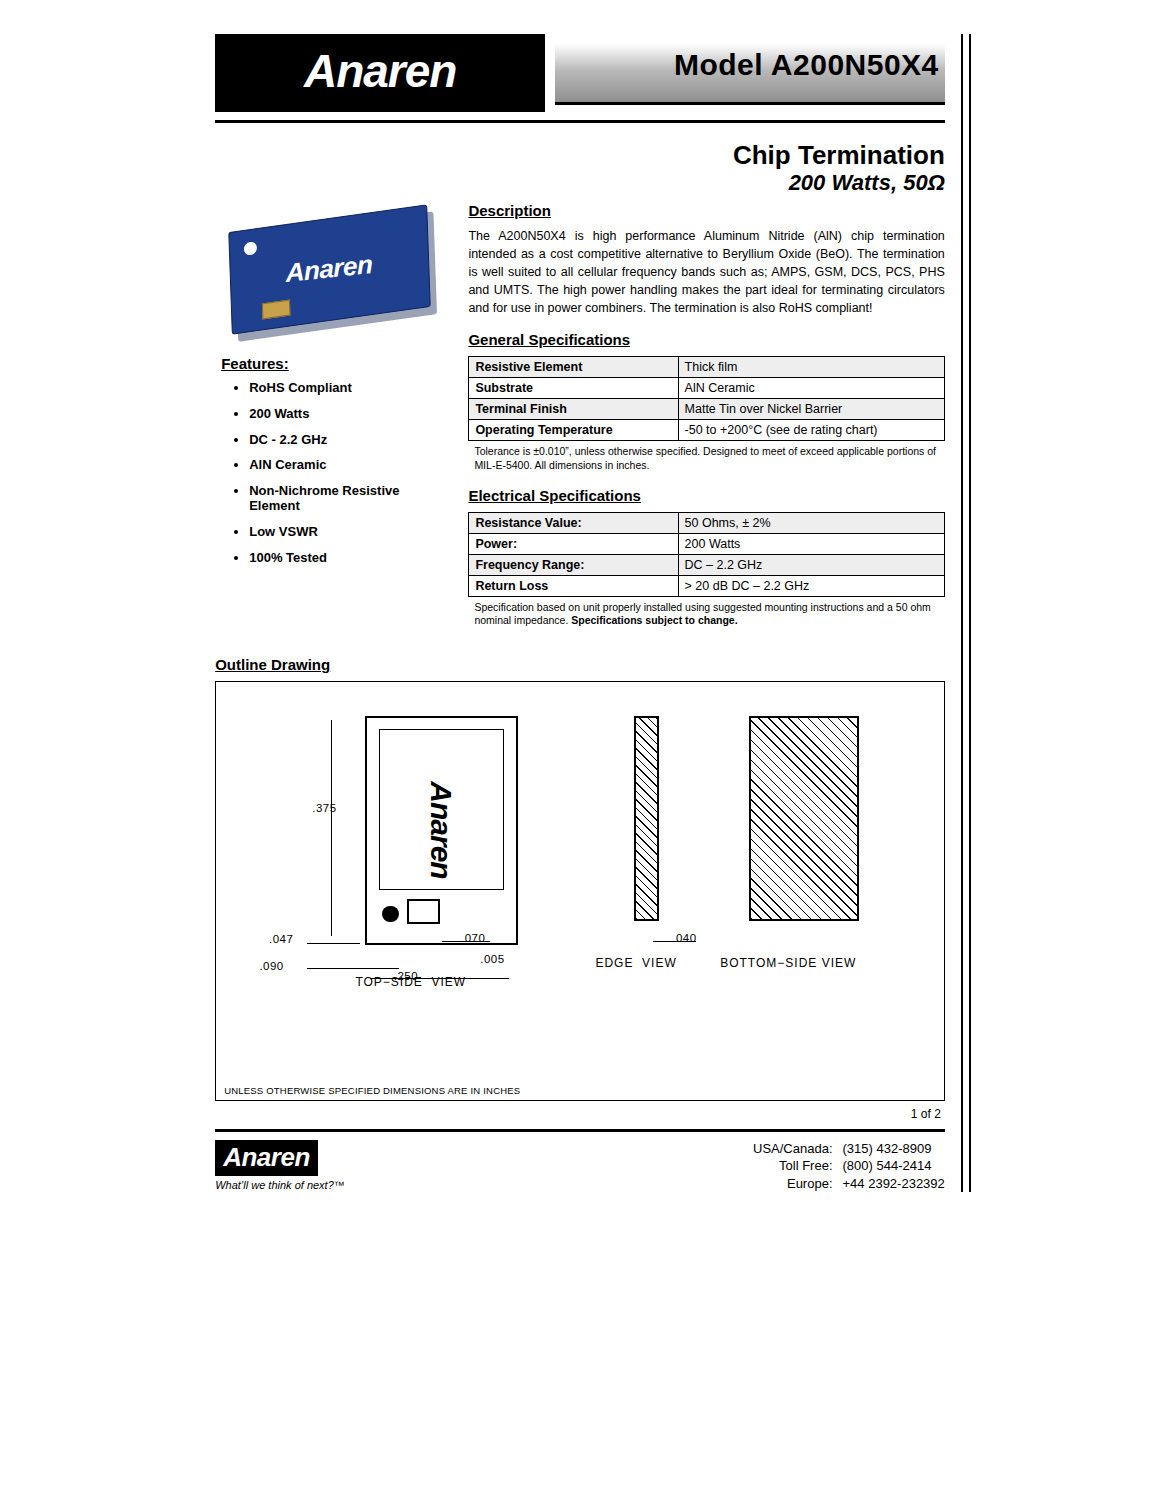Anaren
Model A200N50X4
Chip Termination
200 Watts, 50Ω
Anaren
Features:
RoHS Compliant
200 Watts
DC - 2.2 GHz
AlN Ceramic
Non-Nichrome Resistive Element
Low VSWR
100% Tested
Description
The A200N50X4 is high performance Aluminum Nitride (AlN) chip termination intended as a cost competitive alternative to Beryllium Oxide (BeO). The termination is well suited to all cellular frequency bands such as; AMPS, GSM, DCS, PCS, PHS and UMTS. The high power handling makes the part ideal for terminating circulators and for use in power combiners. The termination is also RoHS compliant!
General Specifications
| Resistive Element | Thick film |
| Substrate | AlN Ceramic |
| Terminal Finish | Matte Tin over Nickel Barrier |
| Operating Temperature | -50 to +200°C (see de rating chart) |
Tolerance is ±0.010”, unless otherwise specified. Designed to meet of exceed applicable portions of MIL-E-5400. All dimensions in inches.
Electrical Specifications
| Resistance Value: | 50 Ohms, ± 2% |
| Power: | 200 Watts |
| Frequency Range: | DC – 2.2 GHz |
| Return Loss | > 20 dB DC – 2.2 GHz |
Specification based on unit properly installed using suggested mounting instructions and a 50 ohm nominal impedance. Specifications subject to change.
Outline Drawing
Anaren
TOP−SIDE VIEW
EDGE VIEW
BOTTOM−SIDE VIEW
.375
.047
.090
.250
.070
.005
.040
UNLESS OTHERWISE SPECIFIED DIMENSIONS ARE IN INCHES
1 of 2
Anaren
What’ll we think of next?™
| USA/Canada: | (315) 432-8909 |
| Toll Free: | (800) 544-2414 |
| Europe: | +44 2392-232392 |